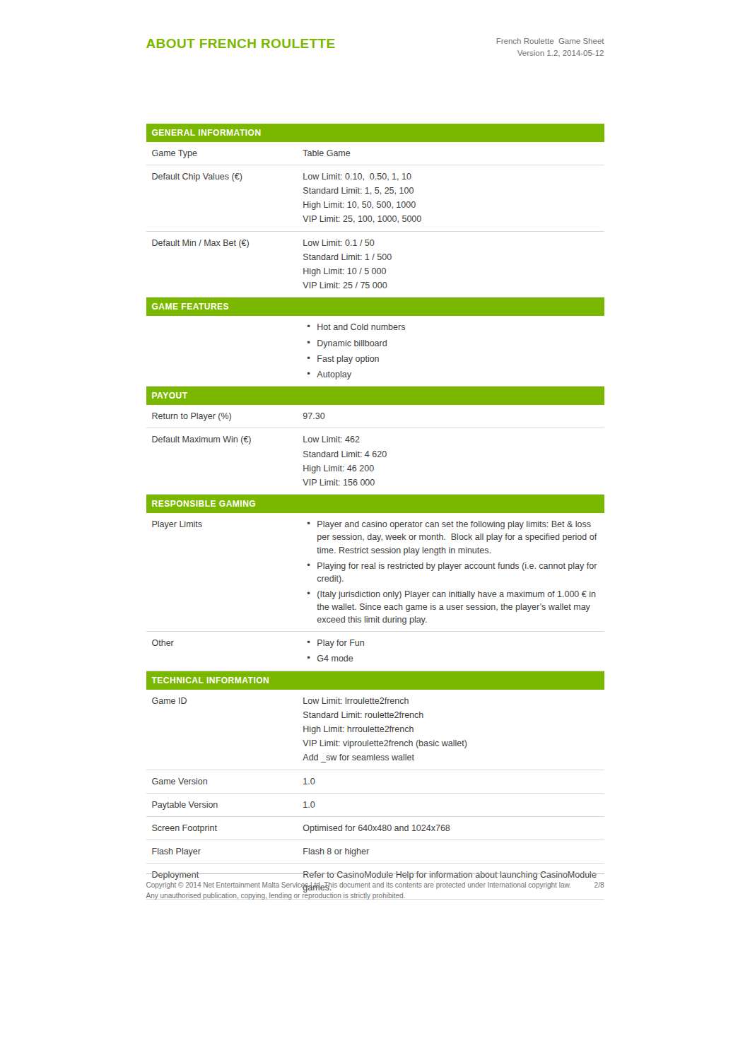About French Roulette
French Roulette Game Sheet
Version 1.2, 2014-05-12
| General Information |
| --- |
| Game Type | Table Game |
| Default Chip Values (€) | Low Limit: 0.10, 0.50, 1, 10 Standard Limit: 1, 5, 25, 100 High Limit: 10, 50, 500, 1000 VIP Limit: 25, 100, 1000, 5000 |
| Default Min / Max Bet (€) | Low Limit: 0.1 / 50 Standard Limit: 1 / 500 High Limit: 10 / 5 000 VIP Limit: 25 / 75 000 |
| Game Features |
| | Hot and Cold numbers Dynamic billboard Fast play option Autoplay |
| Payout |
| Return to Player (%) | 97.30 |
| Default Maximum Win (€) | Low Limit: 462 Standard Limit: 4 620 High Limit: 46 200 VIP Limit: 156 000 |
| Responsible Gaming |
| Player Limits | Player and casino operator can set the following play limits: Bet & loss per session, day, week or month. Block all play for a specified period of time. Restrict session play length in minutes. Playing for real is restricted by player account funds (i.e. cannot play for credit). (Italy jurisdiction only) Player can initially have a maximum of 1.000 € in the wallet. Since each game is a user session, the player’s wallet may exceed this limit during play. |
| Other | Play for Fun G4 mode |
| Technical Information |
| Game ID | Low Limit: lrroulette2french Standard Limit: roulette2french High Limit: hrroulette2french VIP Limit: viproulette2french (basic wallet) Add _sw for seamless wallet |
| Game Version | 1.0 |
| Paytable Version | 1.0 |
| Screen Footprint | Optimised for 640x480 and 1024x768 |
| Flash Player | Flash 8 or higher |
| Deployment | Refer to CasinoModule Help for information about launching CasinoModule games. |
Copyright © 2014 Net Entertainment Malta Services Ltd. This document and its contents are protected under International copyright law. Any unauthorised publication, copying, lending or reproduction is strictly prohibited.
2/8